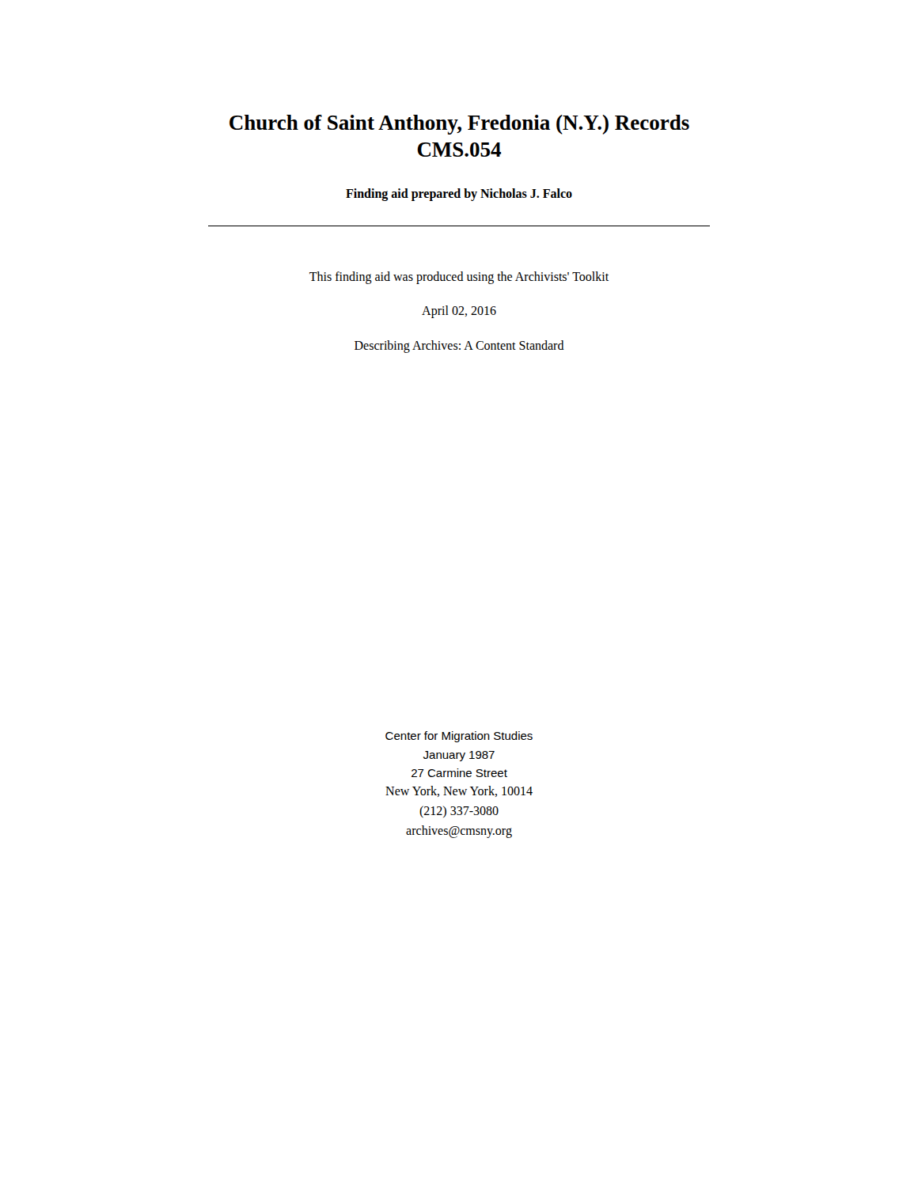Church of Saint Anthony, Fredonia (N.Y.) Records
CMS.054
Finding aid prepared by Nicholas J. Falco
This finding aid was produced using the Archivists' Toolkit
April 02, 2016
Describing Archives: A Content Standard
Center for Migration Studies
January 1987
27 Carmine Street
New York, New York, 10014
(212) 337-3080
archives@cmsny.org